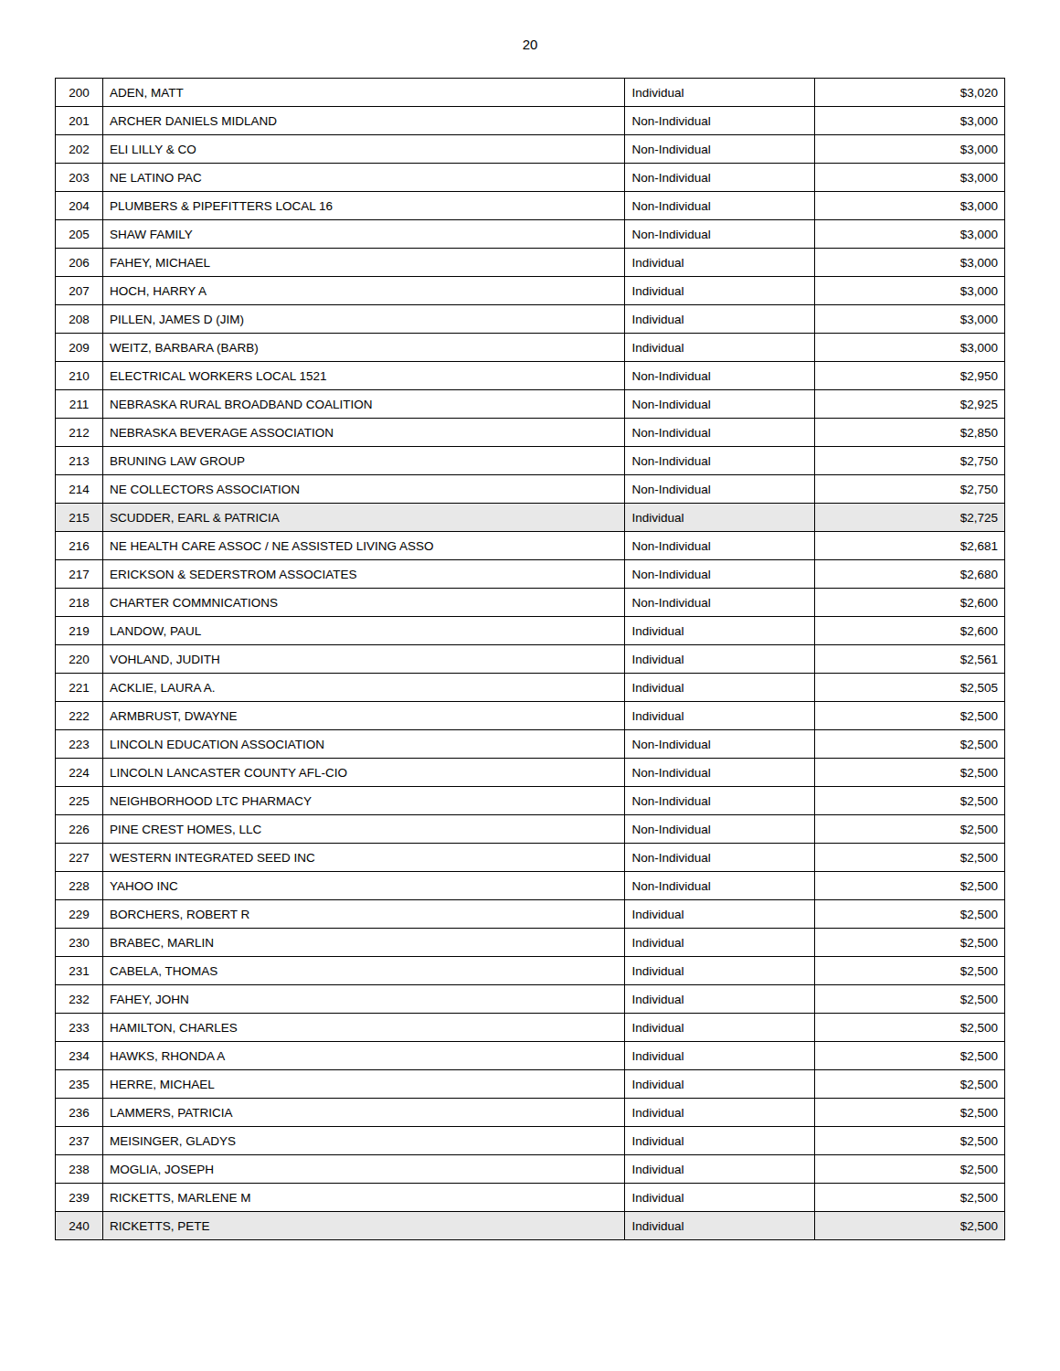20
| 200 | ADEN, MATT | Individual | $3,020 |
| 201 | ARCHER DANIELS MIDLAND | Non-Individual | $3,000 |
| 202 | ELI LILLY & CO | Non-Individual | $3,000 |
| 203 | NE LATINO PAC | Non-Individual | $3,000 |
| 204 | PLUMBERS & PIPEFITTERS LOCAL 16 | Non-Individual | $3,000 |
| 205 | SHAW FAMILY | Non-Individual | $3,000 |
| 206 | FAHEY, MICHAEL | Individual | $3,000 |
| 207 | HOCH, HARRY A | Individual | $3,000 |
| 208 | PILLEN, JAMES D (JIM) | Individual | $3,000 |
| 209 | WEITZ, BARBARA (BARB) | Individual | $3,000 |
| 210 | ELECTRICAL WORKERS LOCAL 1521 | Non-Individual | $2,950 |
| 211 | NEBRASKA RURAL BROADBAND COALITION | Non-Individual | $2,925 |
| 212 | NEBRASKA BEVERAGE ASSOCIATION | Non-Individual | $2,850 |
| 213 | BRUNING LAW GROUP | Non-Individual | $2,750 |
| 214 | NE COLLECTORS ASSOCIATION | Non-Individual | $2,750 |
| 215 | SCUDDER, EARL & PATRICIA | Individual | $2,725 |
| 216 | NE HEALTH CARE ASSOC / NE ASSISTED LIVING ASSO | Non-Individual | $2,681 |
| 217 | ERICKSON & SEDERSTROM ASSOCIATES | Non-Individual | $2,680 |
| 218 | CHARTER COMMNICATIONS | Non-Individual | $2,600 |
| 219 | LANDOW, PAUL | Individual | $2,600 |
| 220 | VOHLAND, JUDITH | Individual | $2,561 |
| 221 | ACKLIE, LAURA A. | Individual | $2,505 |
| 222 | ARMBRUST, DWAYNE | Individual | $2,500 |
| 223 | LINCOLN EDUCATION ASSOCIATION | Non-Individual | $2,500 |
| 224 | LINCOLN LANCASTER COUNTY AFL-CIO | Non-Individual | $2,500 |
| 225 | NEIGHBORHOOD LTC PHARMACY | Non-Individual | $2,500 |
| 226 | PINE CREST HOMES, LLC | Non-Individual | $2,500 |
| 227 | WESTERN INTEGRATED SEED INC | Non-Individual | $2,500 |
| 228 | YAHOO INC | Non-Individual | $2,500 |
| 229 | BORCHERS, ROBERT R | Individual | $2,500 |
| 230 | BRABEC, MARLIN | Individual | $2,500 |
| 231 | CABELA, THOMAS | Individual | $2,500 |
| 232 | FAHEY, JOHN | Individual | $2,500 |
| 233 | HAMILTON, CHARLES | Individual | $2,500 |
| 234 | HAWKS, RHONDA A | Individual | $2,500 |
| 235 | HERRE, MICHAEL | Individual | $2,500 |
| 236 | LAMMERS, PATRICIA | Individual | $2,500 |
| 237 | MEISINGER, GLADYS | Individual | $2,500 |
| 238 | MOGLIA, JOSEPH | Individual | $2,500 |
| 239 | RICKETTS, MARLENE M | Individual | $2,500 |
| 240 | RICKETTS, PETE | Individual | $2,500 |